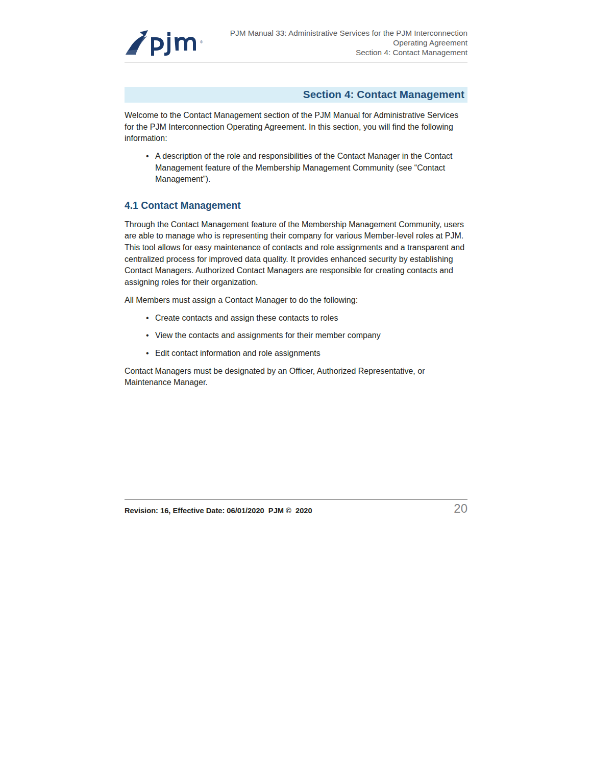®
PJM Manual 33: Administrative Services for the PJM Interconnection Operating Agreement
Section 4: Contact Management
Section 4: Contact Management
Welcome to the Contact Management section of the PJM Manual for Administrative Services for the PJM Interconnection Operating Agreement. In this section, you will find the following information:
A description of the role and responsibilities of the Contact Manager in the Contact Management feature of the Membership Management Community (see “Contact Management”).
4.1 Contact Management
Through the Contact Management feature of the Membership Management Community, users are able to manage who is representing their company for various Member-level roles at PJM. This tool allows for easy maintenance of contacts and role assignments and a transparent and centralized process for improved data quality. It provides enhanced security by establishing Contact Managers. Authorized Contact Managers are responsible for creating contacts and assigning roles for their organization.
All Members must assign a Contact Manager to do the following:
Create contacts and assign these contacts to roles
View the contacts and assignments for their member company
Edit contact information and role assignments
Contact Managers must be designated by an Officer, Authorized Representative, or Maintenance Manager.
Revision: 16, Effective Date: 06/01/2020 PJM © 2020
20